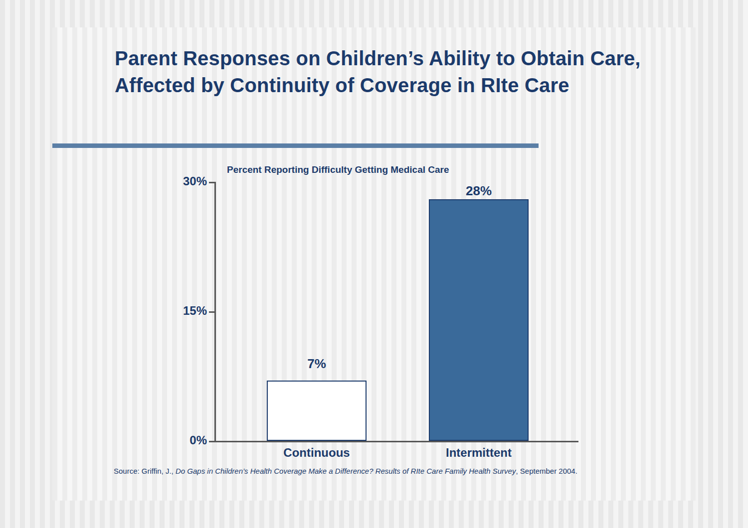Parent Responses on Children’s Ability to Obtain Care, Affected by Continuity of Coverage in RIte Care
Percent Reporting Difficulty Getting Medical Care
30%
15%
0%
7%
28%
Continuous
Intermittent
Source: Griffin, J., Do Gaps in Children’s Health Coverage Make a Difference? Results of RIte Care Family Health Survey, September 2004.